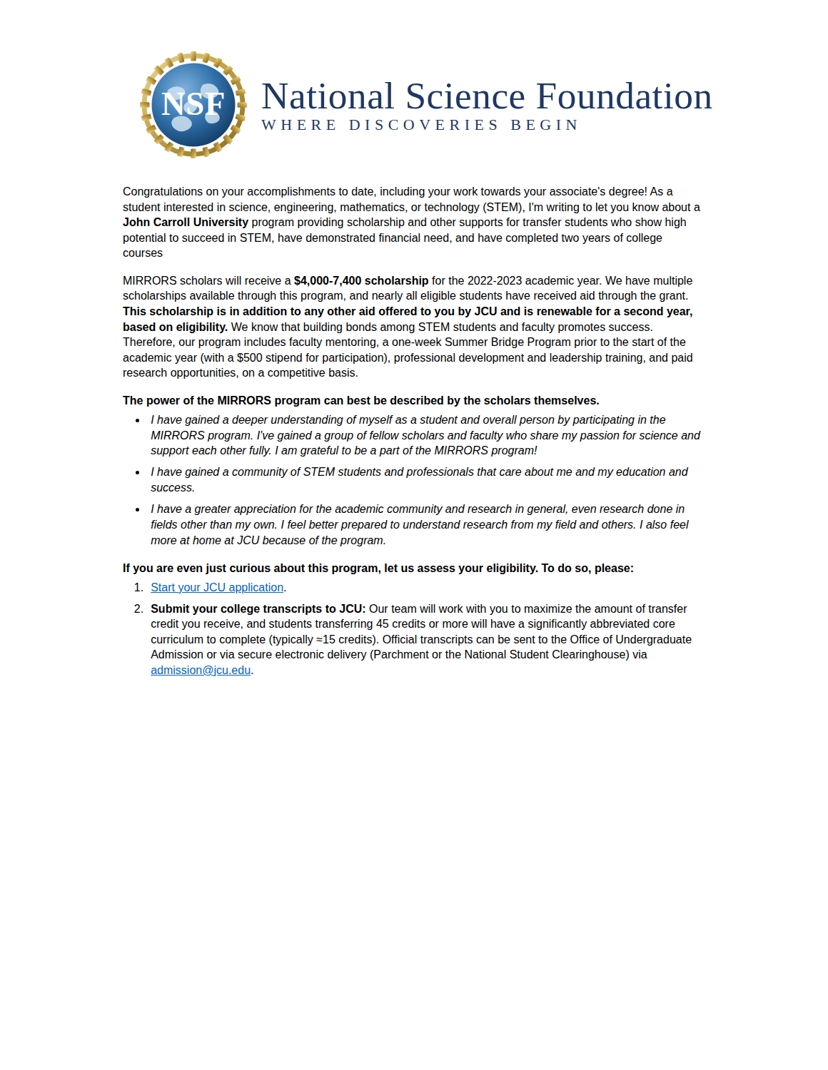NSF
National Science Foundation
WHERE DISCOVERIES BEGIN
Congratulations on your accomplishments to date, including your work towards your associate's degree! As a student interested in science, engineering, mathematics, or technology (STEM), I'm writing to let you know about a John Carroll University program providing scholarship and other supports for transfer students who show high potential to succeed in STEM, have demonstrated financial need, and have completed two years of college courses
MIRRORS scholars will receive a $4,000-7,400 scholarship for the 2022-2023 academic year. We have multiple scholarships available through this program, and nearly all eligible students have received aid through the grant. This scholarship is in addition to any other aid offered to you by JCU and is renewable for a second year, based on eligibility. We know that building bonds among STEM students and faculty promotes success. Therefore, our program includes faculty mentoring, a one-week Summer Bridge Program prior to the start of the academic year (with a $500 stipend for participation), professional development and leadership training, and paid research opportunities, on a competitive basis.
The power of the MIRRORS program can best be described by the scholars themselves.
I have gained a deeper understanding of myself as a student and overall person by participating in the MIRRORS program. I've gained a group of fellow scholars and faculty who share my passion for science and support each other fully. I am grateful to be a part of the MIRRORS program!
I have gained a community of STEM students and professionals that care about me and my education and success.
I have a greater appreciation for the academic community and research in general, even research done in fields other than my own. I feel better prepared to understand research from my field and others. I also feel more at home at JCU because of the program.
If you are even just curious about this program, let us assess your eligibility. To do so, please:
Start your JCU application.
Submit your college transcripts to JCU: Our team will work with you to maximize the amount of transfer credit you receive, and students transferring 45 credits or more will have a significantly abbreviated core curriculum to complete (typically ≈15 credits). Official transcripts can be sent to the Office of Undergraduate Admission or via secure electronic delivery (Parchment or the National Student Clearinghouse) via admission@jcu.edu.